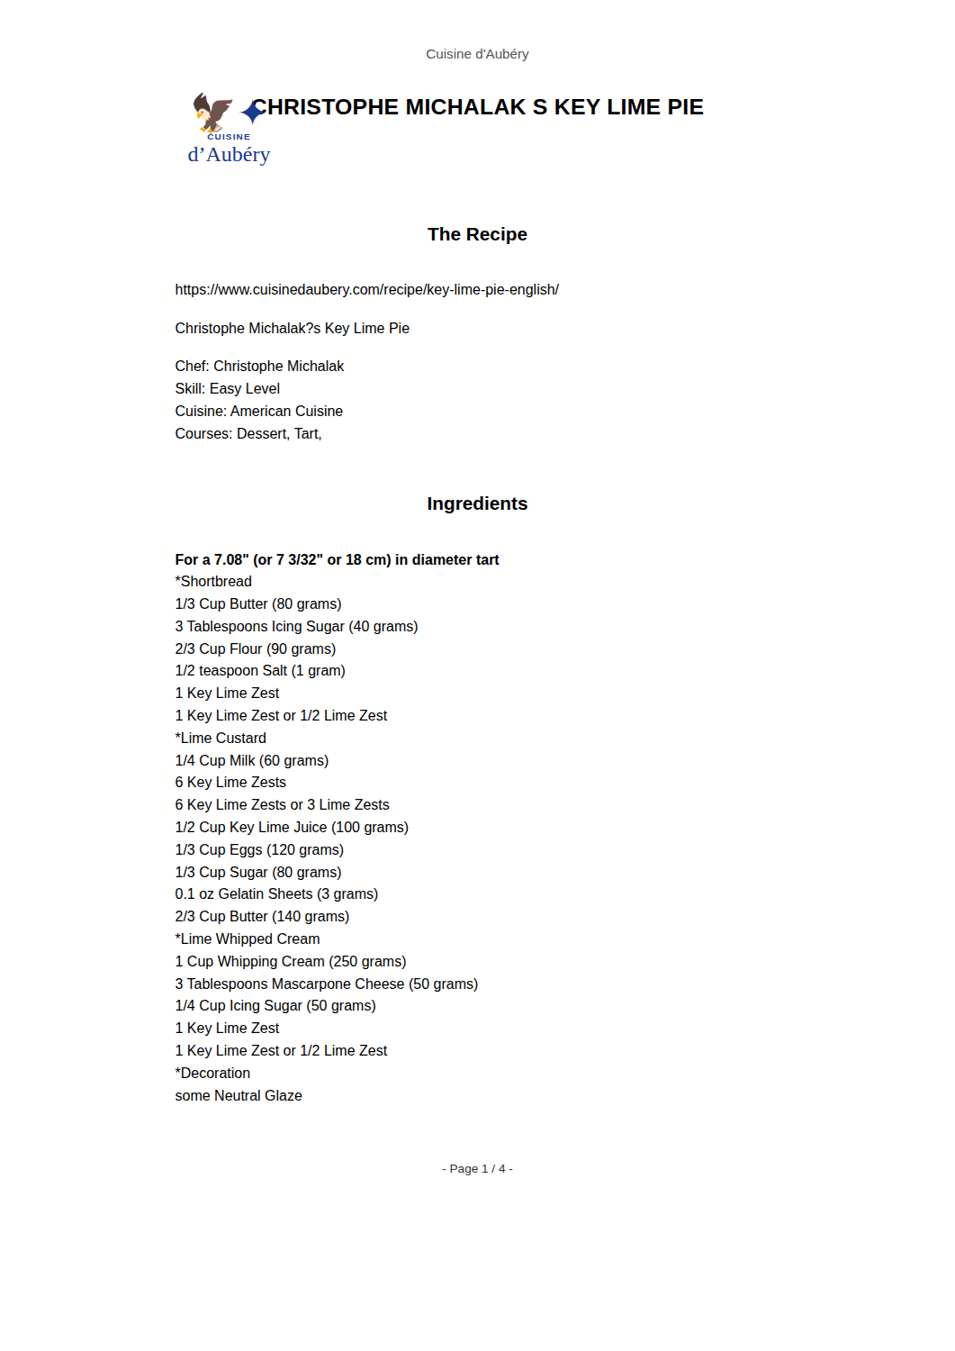Cuisine d'Aubéry
🦅✦ CUISINE d’Aubéry
CHRISTOPHE MICHALAK S KEY LIME PIE
The Recipe
https://www.cuisinedaubery.com/recipe/key-lime-pie-english/
Christophe Michalak?s Key Lime Pie
Chef: Christophe Michalak
Skill: Easy Level
Cuisine: American Cuisine
Courses: Dessert, Tart,
Ingredients
For a 7.08" (or 7 3/32" or 18 cm) in diameter tart
*Shortbread
1/3 Cup Butter (80 grams)
3 Tablespoons Icing Sugar (40 grams)
2/3 Cup Flour (90 grams)
1/2 teaspoon Salt (1 gram)
1 Key Lime Zest
1 Key Lime Zest or 1/2 Lime Zest
*Lime Custard
1/4 Cup Milk (60 grams)
6 Key Lime Zests
6 Key Lime Zests or 3 Lime Zests
1/2 Cup Key Lime Juice (100 grams)
1/3 Cup Eggs (120 grams)
1/3 Cup Sugar (80 grams)
0.1 oz Gelatin Sheets (3 grams)
2/3 Cup Butter (140 grams)
*Lime Whipped Cream
1 Cup Whipping Cream (250 grams)
3 Tablespoons Mascarpone Cheese (50 grams)
1/4 Cup Icing Sugar (50 grams)
1 Key Lime Zest
1 Key Lime Zest or 1/2 Lime Zest
*Decoration
some Neutral Glaze
- Page 1 / 4 -